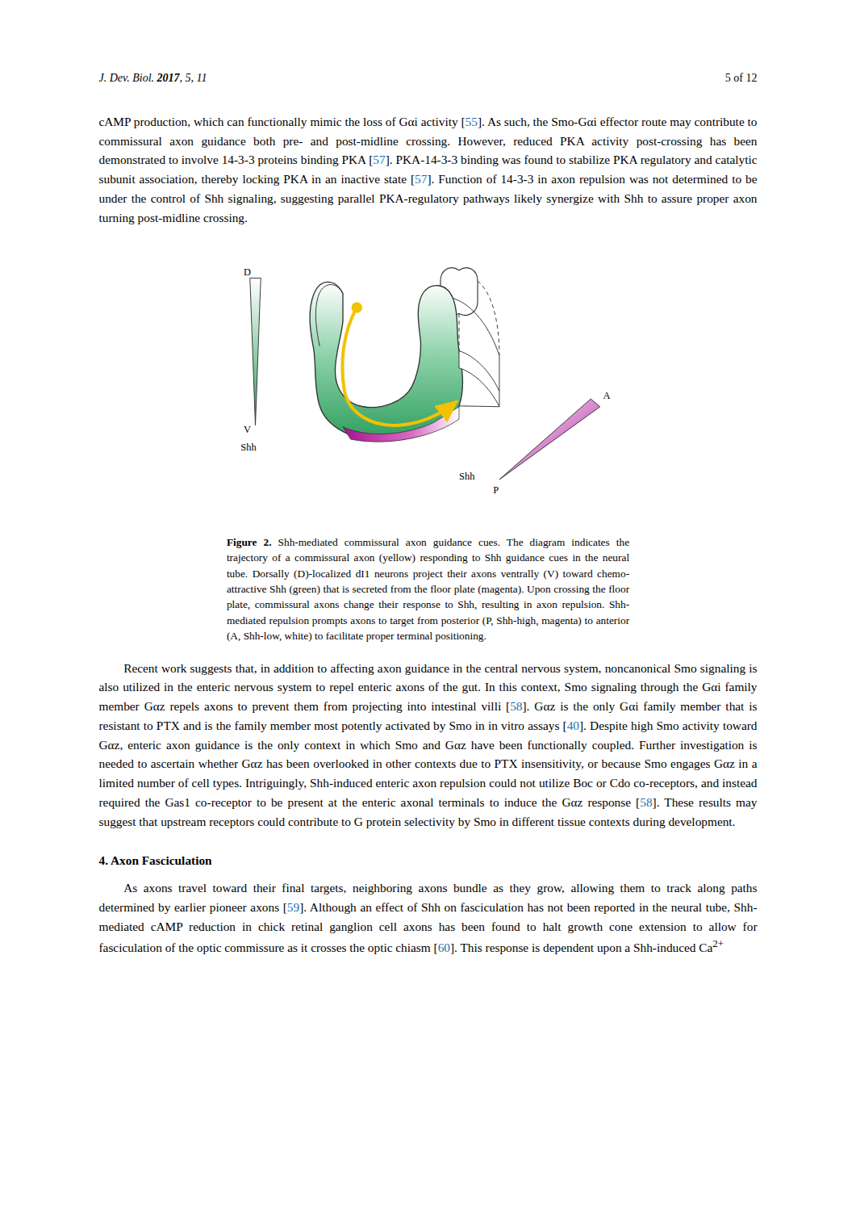J. Dev. Biol. 2017, 5, 11 5 of 12
cAMP production, which can functionally mimic the loss of Gαi activity [55]. As such, the Smo-Gαi effector route may contribute to commissural axon guidance both pre- and post-midline crossing. However, reduced PKA activity post-crossing has been demonstrated to involve 14-3-3 proteins binding PKA [57]. PKA-14-3-3 binding was found to stabilize PKA regulatory and catalytic subunit association, thereby locking PKA in an inactive state [57]. Function of 14-3-3 in axon repulsion was not determined to be under the control of Shh signaling, suggesting parallel PKA-regulatory pathways likely synergize with Shh to assure proper axon turning post-midline crossing.
D V Shh A P Shh
Figure 2. Shh-mediated commissural axon guidance cues. The diagram indicates the trajectory of a commissural axon (yellow) responding to Shh guidance cues in the neural tube. Dorsally (D)-localized dI1 neurons project their axons ventrally (V) toward chemo-attractive Shh (green) that is secreted from the floor plate (magenta). Upon crossing the floor plate, commissural axons change their response to Shh, resulting in axon repulsion. Shh-mediated repulsion prompts axons to target from posterior (P, Shh-high, magenta) to anterior (A, Shh-low, white) to facilitate proper terminal positioning.
Recent work suggests that, in addition to affecting axon guidance in the central nervous system, noncanonical Smo signaling is also utilized in the enteric nervous system to repel enteric axons of the gut. In this context, Smo signaling through the Gαi family member Gαz repels axons to prevent them from projecting into intestinal villi [58]. Gαz is the only Gαi family member that is resistant to PTX and is the family member most potently activated by Smo in in vitro assays [40]. Despite high Smo activity toward Gαz, enteric axon guidance is the only context in which Smo and Gαz have been functionally coupled. Further investigation is needed to ascertain whether Gαz has been overlooked in other contexts due to PTX insensitivity, or because Smo engages Gαz in a limited number of cell types. Intriguingly, Shh-induced enteric axon repulsion could not utilize Boc or Cdo co-receptors, and instead required the Gas1 co-receptor to be present at the enteric axonal terminals to induce the Gαz response [58]. These results may suggest that upstream receptors could contribute to G protein selectivity by Smo in different tissue contexts during development.
4. Axon Fasciculation
As axons travel toward their final targets, neighboring axons bundle as they grow, allowing them to track along paths determined by earlier pioneer axons [59]. Although an effect of Shh on fasciculation has not been reported in the neural tube, Shh-mediated cAMP reduction in chick retinal ganglion cell axons has been found to halt growth cone extension to allow for fasciculation of the optic commissure as it crosses the optic chiasm [60]. This response is dependent upon a Shh-induced Ca2+